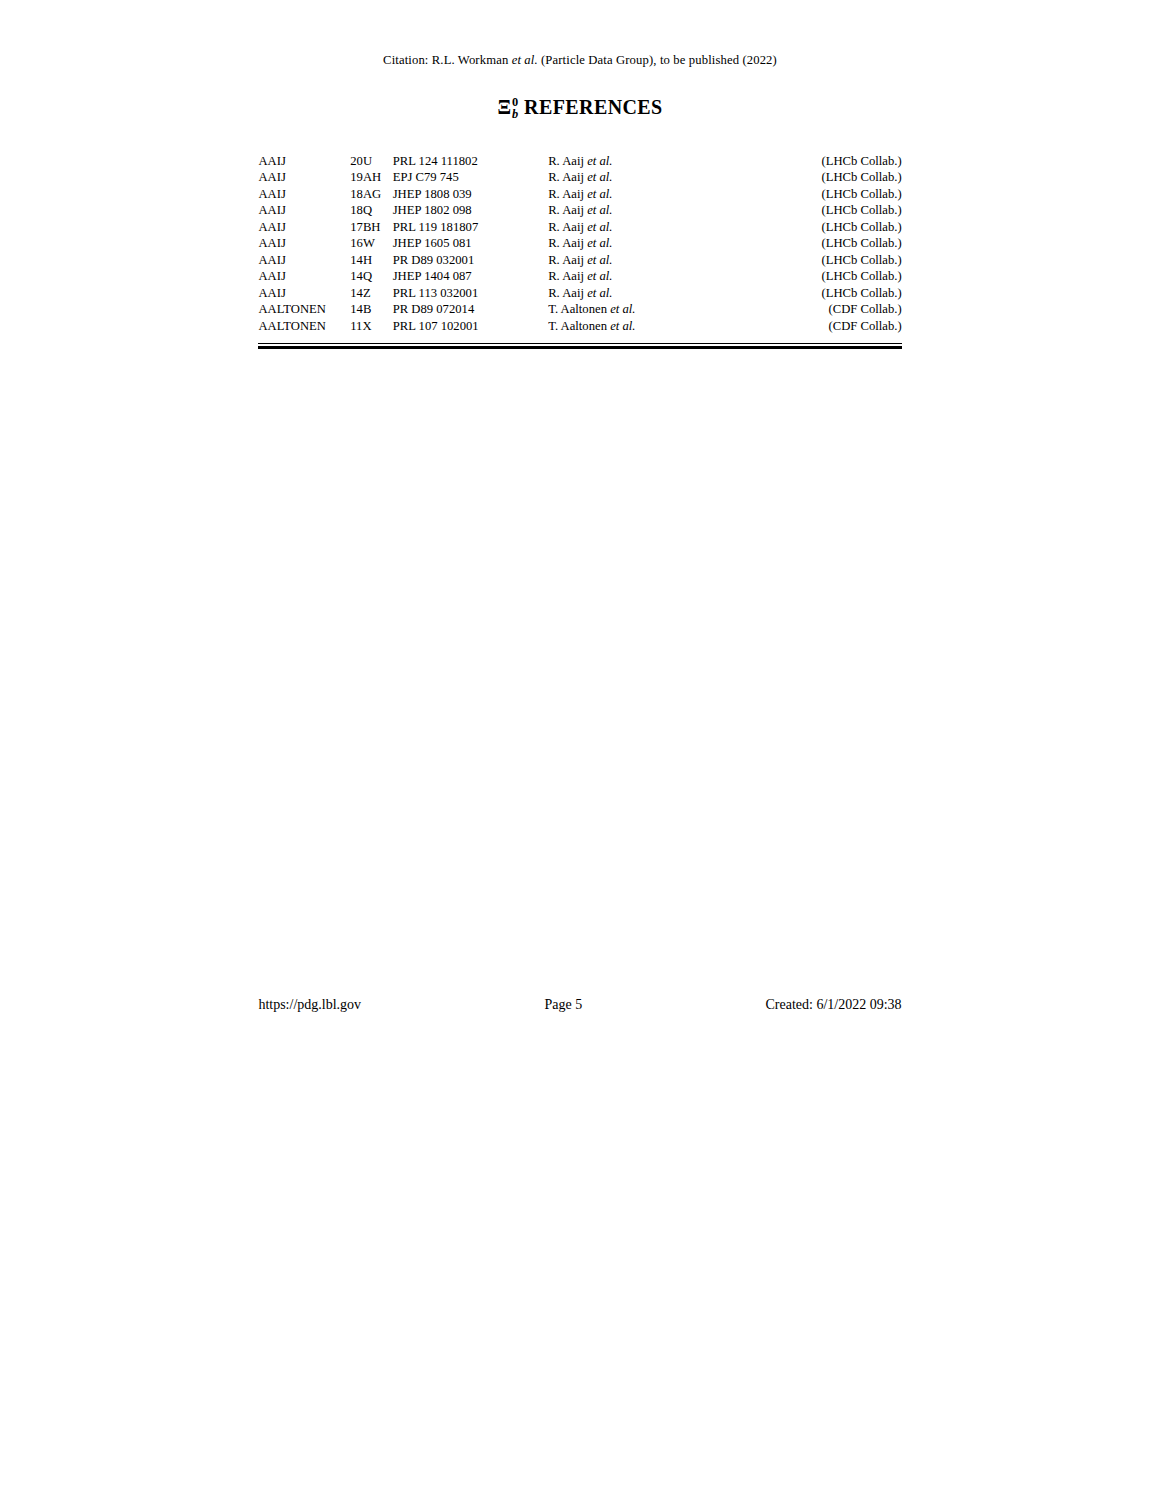Citation: R.L. Workman et al. (Particle Data Group), to be published (2022)
Ξ 0 b REFERENCES
| AAIJ | 20U | PRL 124 111802 | R. Aaij et al. | (LHCb Collab.) |
| AAIJ | 19AH | EPJ C79 745 | R. Aaij et al. | (LHCb Collab.) |
| AAIJ | 18AG | JHEP 1808 039 | R. Aaij et al. | (LHCb Collab.) |
| AAIJ | 18Q | JHEP 1802 098 | R. Aaij et al. | (LHCb Collab.) |
| AAIJ | 17BH | PRL 119 181807 | R. Aaij et al. | (LHCb Collab.) |
| AAIJ | 16W | JHEP 1605 081 | R. Aaij et al. | (LHCb Collab.) |
| AAIJ | 14H | PR D89 032001 | R. Aaij et al. | (LHCb Collab.) |
| AAIJ | 14Q | JHEP 1404 087 | R. Aaij et al. | (LHCb Collab.) |
| AAIJ | 14Z | PRL 113 032001 | R. Aaij et al. | (LHCb Collab.) |
| AALTONEN | 14B | PR D89 072014 | T. Aaltonen et al. | (CDF Collab.) |
| AALTONEN | 11X | PRL 107 102001 | T. Aaltonen et al. | (CDF Collab.) |
https://pdg.lbl.gov
Page 5
Created: 6/1/2022 09:38